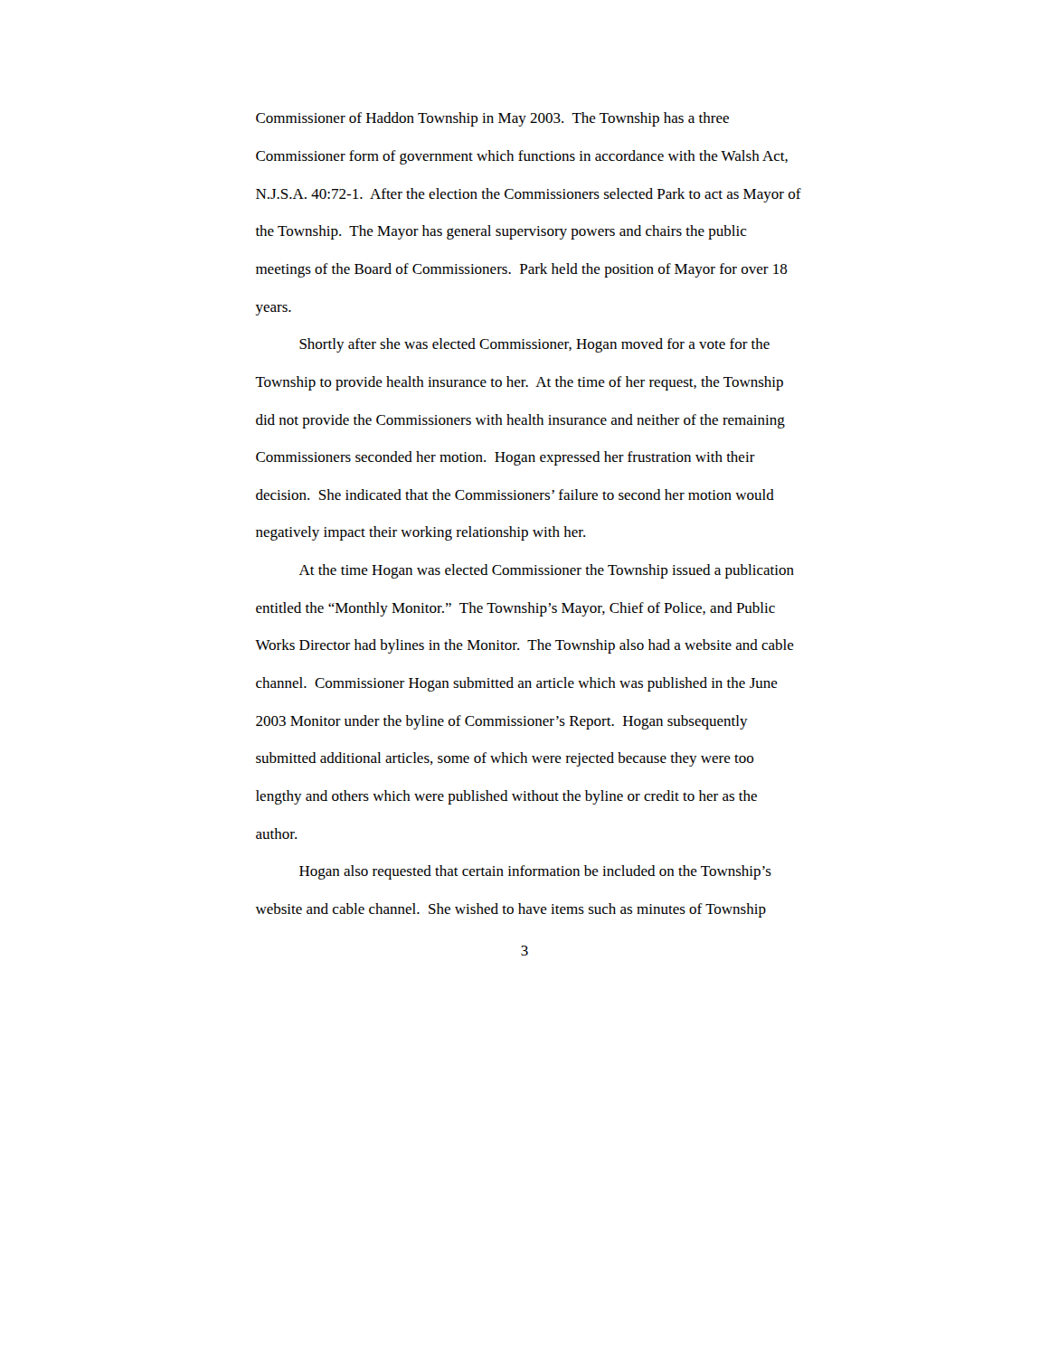Commissioner of Haddon Township in May 2003. The Township has a three Commissioner form of government which functions in accordance with the Walsh Act, N.J.S.A. 40:72-1. After the election the Commissioners selected Park to act as Mayor of the Township. The Mayor has general supervisory powers and chairs the public meetings of the Board of Commissioners. Park held the position of Mayor for over 18 years.
Shortly after she was elected Commissioner, Hogan moved for a vote for the Township to provide health insurance to her. At the time of her request, the Township did not provide the Commissioners with health insurance and neither of the remaining Commissioners seconded her motion. Hogan expressed her frustration with their decision. She indicated that the Commissioners’ failure to second her motion would negatively impact their working relationship with her.
At the time Hogan was elected Commissioner the Township issued a publication entitled the “Monthly Monitor.” The Township’s Mayor, Chief of Police, and Public Works Director had bylines in the Monitor. The Township also had a website and cable channel. Commissioner Hogan submitted an article which was published in the June 2003 Monitor under the byline of Commissioner’s Report. Hogan subsequently submitted additional articles, some of which were rejected because they were too lengthy and others which were published without the byline or credit to her as the author.
Hogan also requested that certain information be included on the Township’s website and cable channel. She wished to have items such as minutes of Township
3